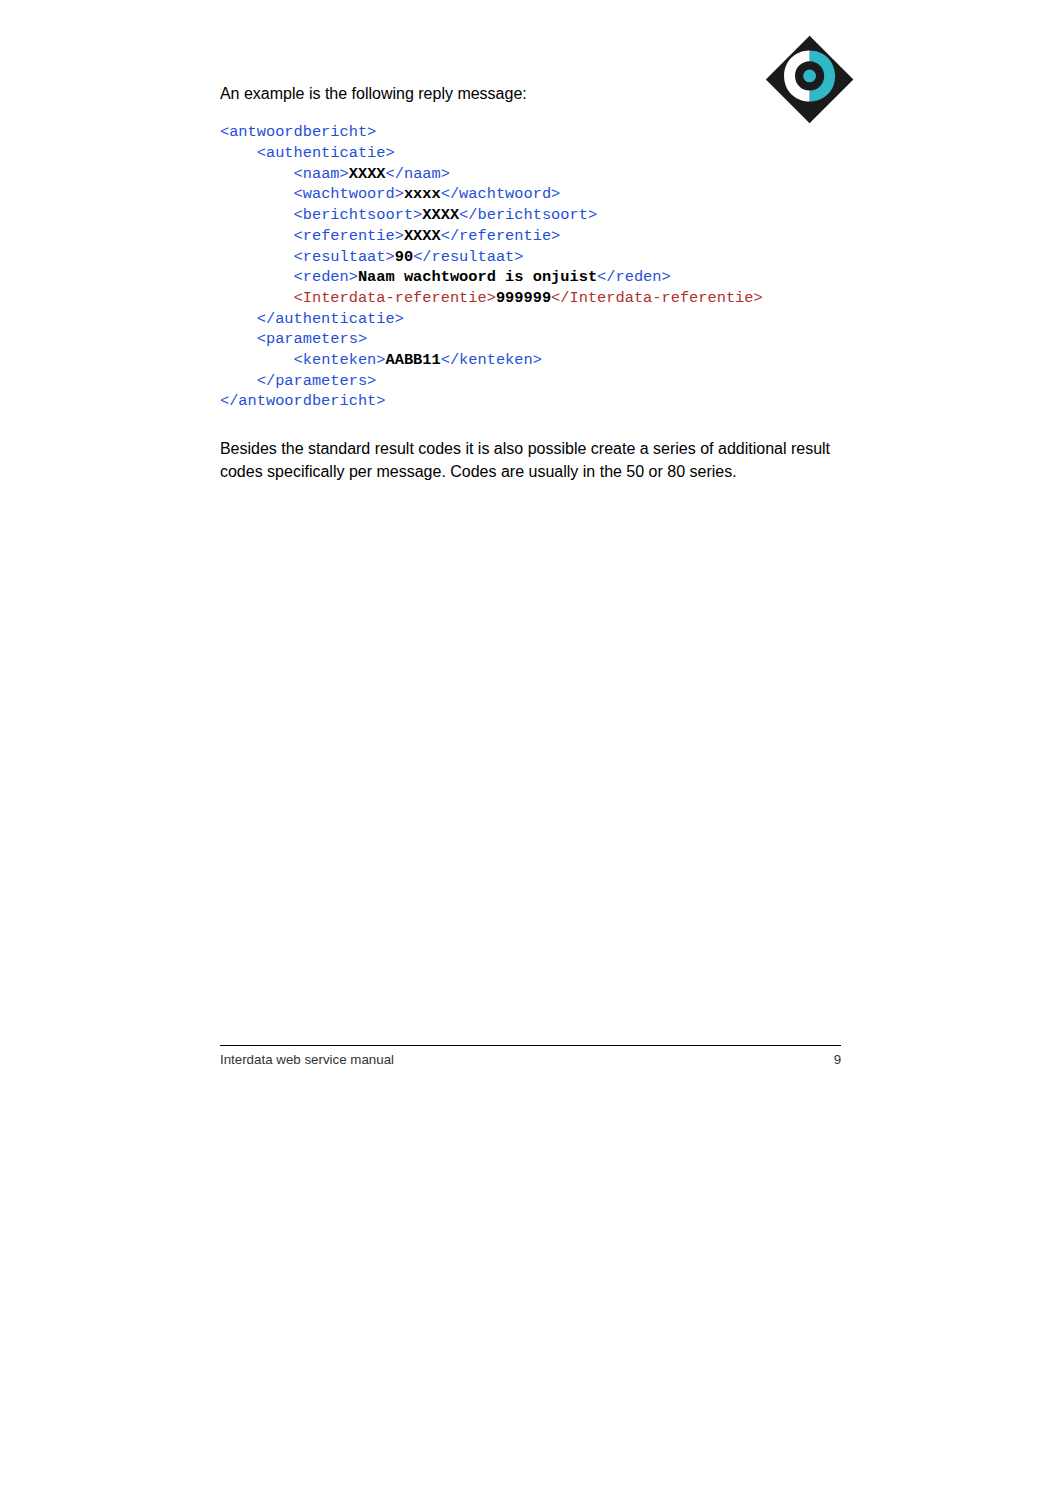An example is the following reply message:
<antwoordbericht>
    <authenticatie>
        <naam>XXXX</naam>
        <wachtwoord>xxxx</wachtwoord>
        <berichtsoort>XXXX</berichtsoort>
        <referentie>XXXX</referentie>
        <resultaat>90</resultaat>
        <reden>Naam wachtwoord is onjuist</reden>
        <Interdata-referentie>999999</Interdata-referentie>
    </authenticatie>
    <parameters>
        <kenteken>AABB11</kenteken>
    </parameters>
</antwoordbericht>
Besides the standard result codes it is also possible create a series of additional result codes specifically per message. Codes are usually in the 50 or 80 series.
Interdata web service manual 9